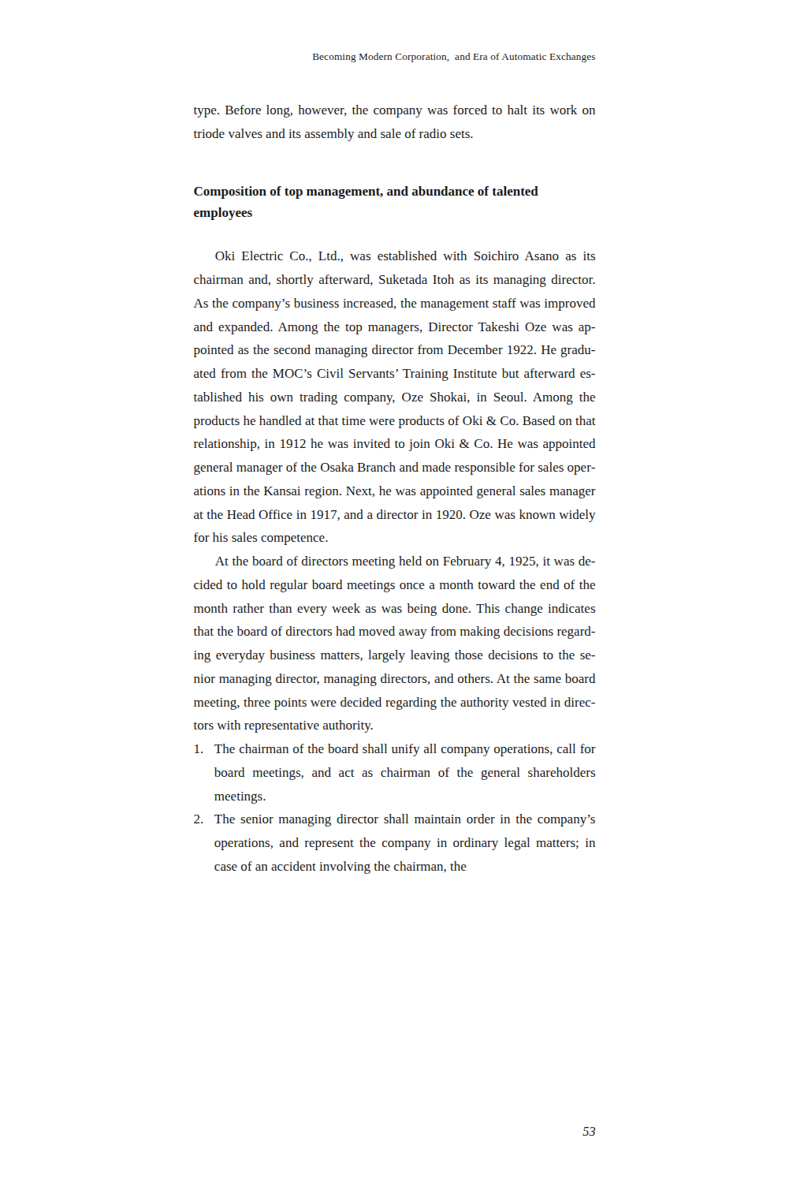Becoming Modern Corporation, and Era of Automatic Exchanges
type. Before long, however, the company was forced to halt its work on triode valves and its assembly and sale of radio sets.
Composition of top management, and abundance of talented employees
Oki Electric Co., Ltd., was established with Soichiro Asano as its chairman and, shortly afterward, Suketada Itoh as its managing director. As the company’s business increased, the management staff was improved and expanded. Among the top managers, Director Takeshi Oze was appointed as the second managing director from December 1922. He graduated from the MOC’s Civil Servants’ Training Institute but afterward established his own trading company, Oze Shokai, in Seoul. Among the products he handled at that time were products of Oki & Co. Based on that relationship, in 1912 he was invited to join Oki & Co. He was appointed general manager of the Osaka Branch and made responsible for sales operations in the Kansai region. Next, he was appointed general sales manager at the Head Office in 1917, and a director in 1920. Oze was known widely for his sales competence.
At the board of directors meeting held on February 4, 1925, it was decided to hold regular board meetings once a month toward the end of the month rather than every week as was being done. This change indicates that the board of directors had moved away from making decisions regarding everyday business matters, largely leaving those decisions to the senior managing director, managing directors, and others. At the same board meeting, three points were decided regarding the authority vested in directors with representative authority.
The chairman of the board shall unify all company operations, call for board meetings, and act as chairman of the general shareholders meetings.
The senior managing director shall maintain order in the company’s operations, and represent the company in ordinary legal matters; in case of an accident involving the chairman, the
53